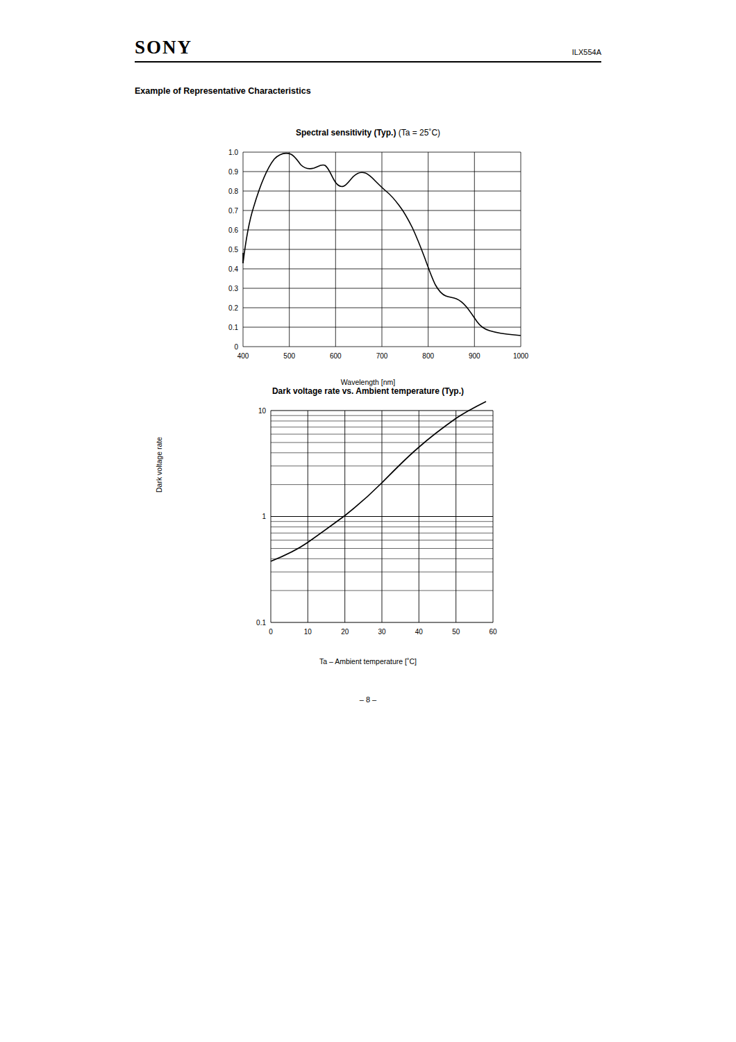SONY
ILX554A
Example of Representative Characteristics
Spectral sensitivity (Typ.) (Ta = 25˚C)
1.0 0.9 0.8 0.7 0.6 0.5 0.4 0.3 0.2 0.1 0 400 500 600 700 800 900 1000
Wavelength [nm]
Dark voltage rate vs. Ambient temperature (Typ.)
10 1 0.1 0 10 20 30 40 50 60
Ta – Ambient temperature [˚C]
Dark voltage rate
– 8 –